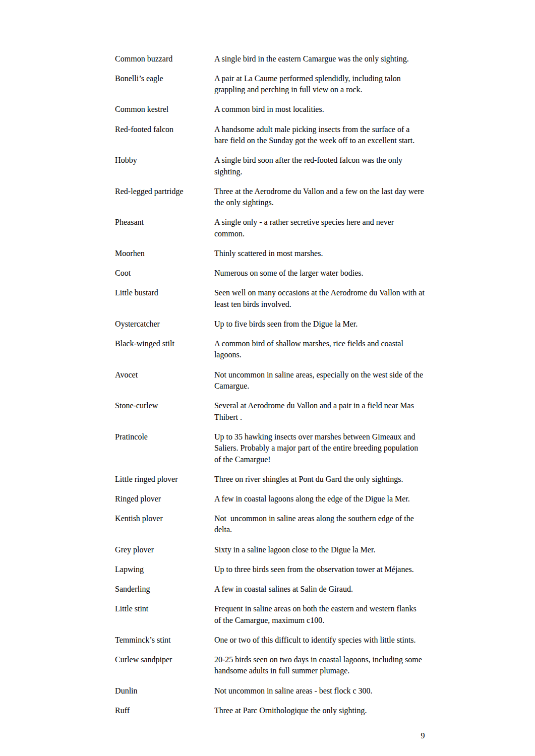| Common buzzard | A single bird in the eastern Camargue was the only sighting. |
| Bonelli’s eagle | A pair at La Caume performed splendidly, including talon grappling and perching in full view on a rock. |
| Common kestrel | A common bird in most localities. |
| Red-footed falcon | A handsome adult male picking insects from the surface of a bare field on the Sunday got the week off to an excellent start. |
| Hobby | A single bird soon after the red-footed falcon was the only sighting. |
| Red-legged partridge | Three at the Aerodrome du Vallon and a few on the last day were the only sightings. |
| Pheasant | A single only - a rather secretive species here and never common. |
| Moorhen | Thinly scattered in most marshes. |
| Coot | Numerous on some of the larger water bodies. |
| Little bustard | Seen well on many occasions at the Aerodrome du Vallon with at least ten birds involved. |
| Oystercatcher | Up to five birds seen from the Digue la Mer. |
| Black-winged stilt | A common bird of shallow marshes, rice fields and coastal lagoons. |
| Avocet | Not uncommon in saline areas, especially on the west side of the Camargue. |
| Stone-curlew | Several at Aerodrome du Vallon and a pair in a field near Mas Thibert . |
| Pratincole | Up to 35 hawking insects over marshes between Gimeaux and Saliers. Probably a major part of the entire breeding population of the Camargue! |
| Little ringed plover | Three on river shingles at Pont du Gard the only sightings. |
| Ringed plover | A few in coastal lagoons along the edge of the Digue la Mer. |
| Kentish plover | Not uncommon in saline areas along the southern edge of the delta. |
| Grey plover | Sixty in a saline lagoon close to the Digue la Mer. |
| Lapwing | Up to three birds seen from the observation tower at Méjanes. |
| Sanderling | A few in coastal salines at Salin de Giraud. |
| Little stint | Frequent in saline areas on both the eastern and western flanks of the Camargue, maximum c100. |
| Temminck’s stint | One or two of this difficult to identify species with little stints. |
| Curlew sandpiper | 20-25 birds seen on two days in coastal lagoons, including some handsome adults in full summer plumage. |
| Dunlin | Not uncommon in saline areas - best flock c 300. |
| Ruff | Three at Parc Ornithologique the only sighting. |
9